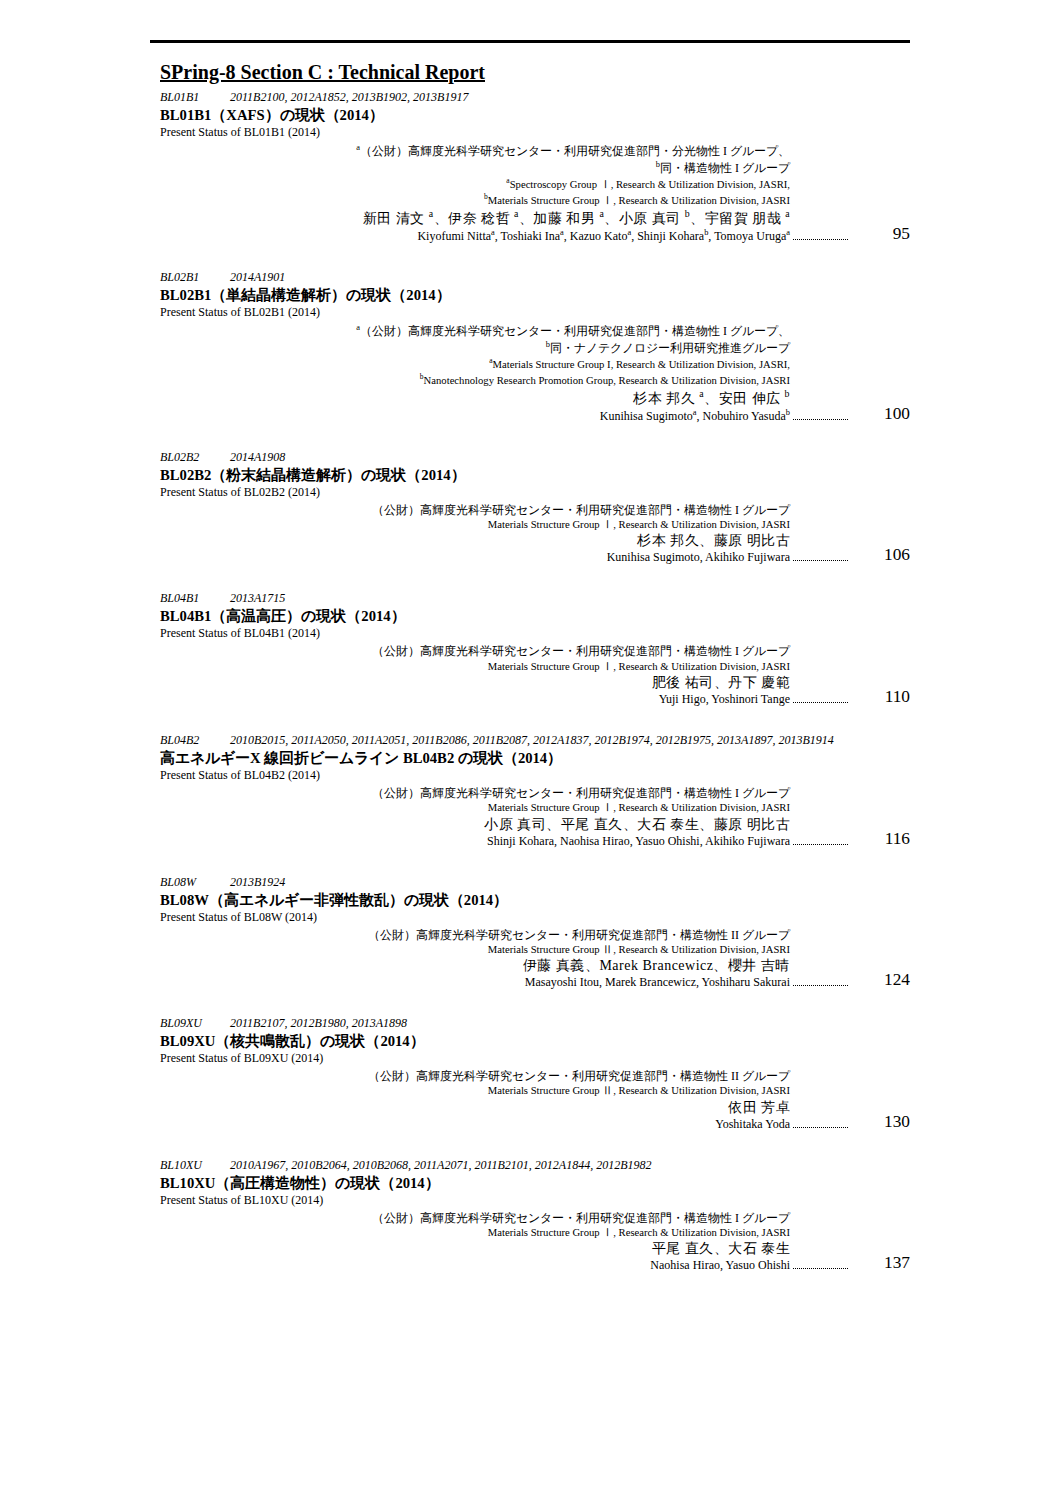SPring-8 Section C : Technical Report
BL01B12011B2100, 2012A1852, 2013B1902, 2013B1917
BL01B1（XAFS）の現状（2014）
Present Status of BL01B1 (2014)
a（公財）高輝度光科学研究センター・利用研究促進部門・分光物性 I グループ、
b同・構造物性 I グループ
aSpectroscopy Group Ⅰ, Research & Utilization Division, JASRI,
bMaterials Structure Group Ⅰ, Research & Utilization Division, JASRI
新田 清文 a、伊奈 稔哲 a、加藤 和男 a、小原 真司 b、宇留賀 朋哉 a
Kiyofumi Nittaa, Toshiaki Inaa, Kazuo Katoa, Shinji Koharab, Tomoya Urugaa
95
BL02B12014A1901
BL02B1（単結晶構造解析）の現状（2014）
Present Status of BL02B1 (2014)
a（公財）高輝度光科学研究センター・利用研究促進部門・構造物性 I グループ、
b同・ナノテクノロジー利用研究推進グループ
aMaterials Structure Group I, Research & Utilization Division, JASRI,
bNanotechnology Research Promotion Group, Research & Utilization Division, JASRI
杉本 邦久 a、安田 伸広 b
Kunihisa Sugimotoa, Nobuhiro Yasudab
100
BL02B22014A1908
BL02B2（粉末結晶構造解析）の現状（2014）
Present Status of BL02B2 (2014)
（公財）高輝度光科学研究センター・利用研究促進部門・構造物性 I グループ
Materials Structure Group Ⅰ, Research & Utilization Division, JASRI
杉本 邦久、藤原 明比古
Kunihisa Sugimoto, Akihiko Fujiwara
106
BL04B12013A1715
BL04B1（高温高圧）の現状（2014）
Present Status of BL04B1 (2014)
（公財）高輝度光科学研究センター・利用研究促進部門・構造物性 I グループ
Materials Structure Group Ⅰ, Research & Utilization Division, JASRI
肥後 祐司、丹下 慶範
Yuji Higo, Yoshinori Tange
110
BL04B22010B2015, 2011A2050, 2011A2051, 2011B2086, 2011B2087, 2012A1837, 2012B1974, 2012B1975, 2013A1897, 2013B1914
高エネルギーX 線回折ビームライン BL04B2 の現状（2014）
Present Status of BL04B2 (2014)
（公財）高輝度光科学研究センター・利用研究促進部門・構造物性 I グループ
Materials Structure Group Ⅰ, Research & Utilization Division, JASRI
小原 真司、平尾 直久、大石 泰生、藤原 明比古
Shinji Kohara, Naohisa Hirao, Yasuo Ohishi, Akihiko Fujiwara
116
BL08W2013B1924
BL08W（高エネルギー非弾性散乱）の現状（2014）
Present Status of BL08W (2014)
（公財）高輝度光科学研究センター・利用研究促進部門・構造物性 II グループ
Materials Structure Group Ⅱ, Research & Utilization Division, JASRI
伊藤 真義、Marek Brancewicz、櫻井 吉晴
Masayoshi Itou, Marek Brancewicz, Yoshiharu Sakurai
124
BL09XU2011B2107, 2012B1980, 2013A1898
BL09XU（核共鳴散乱）の現状（2014）
Present Status of BL09XU (2014)
（公財）高輝度光科学研究センター・利用研究促進部門・構造物性 II グループ
Materials Structure Group Ⅱ, Research & Utilization Division, JASRI
依田 芳卓
Yoshitaka Yoda
130
BL10XU2010A1967, 2010B2064, 2010B2068, 2011A2071, 2011B2101, 2012A1844, 2012B1982
BL10XU（高圧構造物性）の現状（2014）
Present Status of BL10XU (2014)
（公財）高輝度光科学研究センター・利用研究促進部門・構造物性 I グループ
Materials Structure Group Ⅰ, Research & Utilization Division, JASRI
平尾 直久、大石 泰生
Naohisa Hirao, Yasuo Ohishi
137